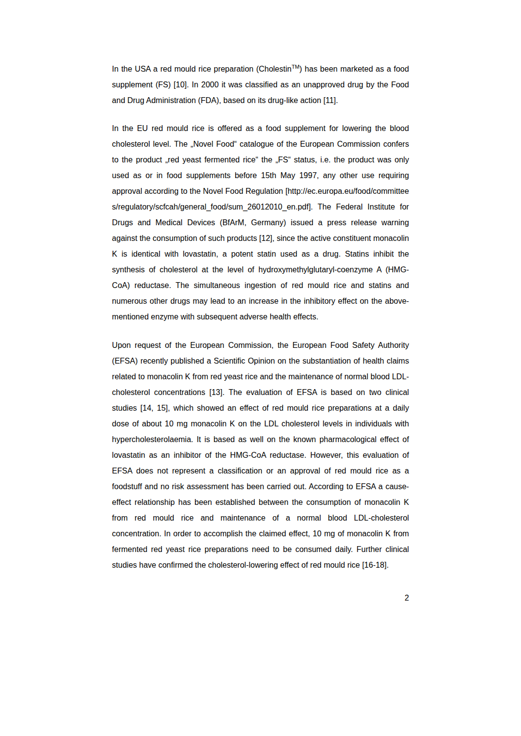In the USA a red mould rice preparation (CholestinTM) has been marketed as a food supplement (FS) [10]. In 2000 it was classified as an unapproved drug by the Food and Drug Administration (FDA), based on its drug-like action [11].
In the EU red mould rice is offered as a food supplement for lowering the blood cholesterol level. The „Novel Food“ catalogue of the European Commission confers to the product „red yeast fermented rice“ the „FS“ status, i.e. the product was only used as or in food supplements before 15th May 1997, any other use requiring approval according to the Novel Food Regulation [http://ec.europa.eu/food/committees/regulatory/scfcah/general_food/sum_26012010_en.pdf]. The Federal Institute for Drugs and Medical Devices (BfArM, Germany) issued a press release warning against the consumption of such products [12], since the active constituent monacolin K is identical with lovastatin, a potent statin used as a drug. Statins inhibit the synthesis of cholesterol at the level of hydroxymethylglutaryl-coenzyme A (HMG-CoA) reductase. The simultaneous ingestion of red mould rice and statins and numerous other drugs may lead to an increase in the inhibitory effect on the above-mentioned enzyme with subsequent adverse health effects.
Upon request of the European Commission, the European Food Safety Authority (EFSA) recently published a Scientific Opinion on the substantiation of health claims related to monacolin K from red yeast rice and the maintenance of normal blood LDL-cholesterol concentrations [13]. The evaluation of EFSA is based on two clinical studies [14, 15], which showed an effect of red mould rice preparations at a daily dose of about 10 mg monacolin K on the LDL cholesterol levels in individuals with hypercholesterolaemia. It is based as well on the known pharmacological effect of lovastatin as an inhibitor of the HMG-CoA reductase. However, this evaluation of EFSA does not represent a classification or an approval of red mould rice as a foodstuff and no risk assessment has been carried out. According to EFSA a cause-effect relationship has been established between the consumption of monacolin K from red mould rice and maintenance of a normal blood LDL-cholesterol concentration. In order to accomplish the claimed effect, 10 mg of monacolin K from fermented red yeast rice preparations need to be consumed daily. Further clinical studies have confirmed the cholesterol-lowering effect of red mould rice [16-18].
2